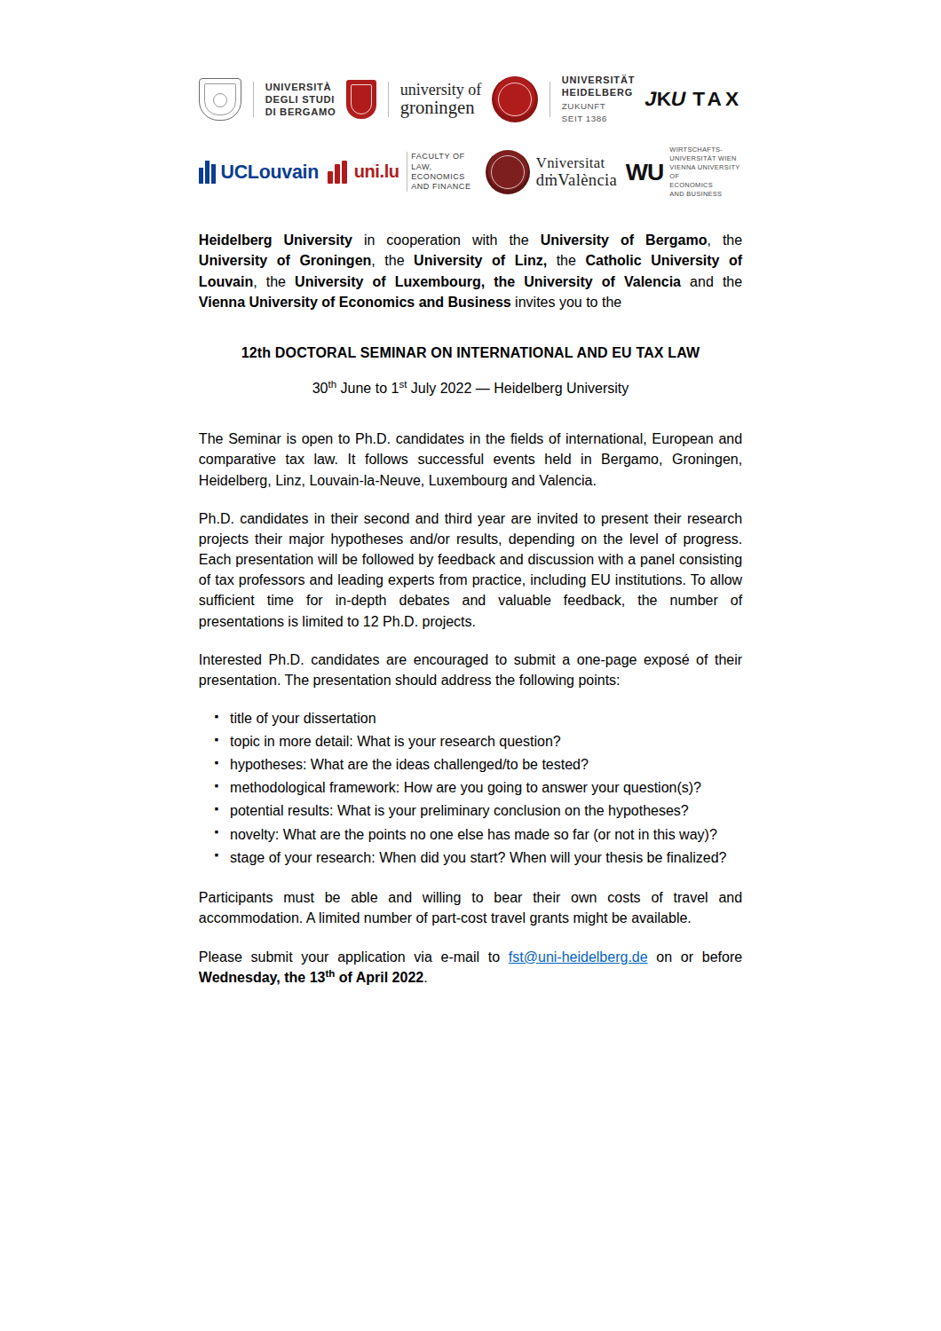Università
degli Studi
di Bergamo
university of
groningen
Universität
Heidelberg
Zukunft
seit 1386
JKU
TAX
UCLouvain
uni.lu
Faculty of Law,
Economics
and Finance
Vniversitat
dṁValència
WU
Wirtschafts­universität Wien
Vienna University of
Economics
and Business
Heidelberg University in cooperation with the University of Bergamo, the University of Groningen, the University of Linz, the Catholic University of Louvain, the University of Luxembourg, the University of Valencia and the Vienna University of Economics and Business invites you to the
12th DOCTORAL SEMINAR ON INTERNATIONAL AND EU TAX LAW
30th June to 1st July 2022 — Heidelberg University
The Seminar is open to Ph.D. candidates in the fields of international, European and comparative tax law. It follows successful events held in Bergamo, Groningen, Heidelberg, Linz, Louvain-la-Neuve, Luxembourg and Valencia.
Ph.D. candidates in their second and third year are invited to present their research projects their major hypotheses and/or results, depending on the level of progress. Each presentation will be followed by feedback and discussion with a panel consisting of tax professors and leading experts from practice, including EU institutions. To allow sufficient time for in-depth debates and valuable feedback, the number of presentations is limited to 12 Ph.D. projects.
Interested Ph.D. candidates are encouraged to submit a one-page exposé of their presentation. The presentation should address the following points:
title of your dissertation
topic in more detail: What is your research question?
hypotheses: What are the ideas challenged/to be tested?
methodological framework: How are you going to answer your question(s)?
potential results: What is your preliminary conclusion on the hypotheses?
novelty: What are the points no one else has made so far (or not in this way)?
stage of your research: When did you start? When will your thesis be finalized?
Participants must be able and willing to bear their own costs of travel and accommodation. A limited number of part-cost travel grants might be available.
Please submit your application via e-mail to fst@uni-heidelberg.de on or before Wednesday, the 13th of April 2022.